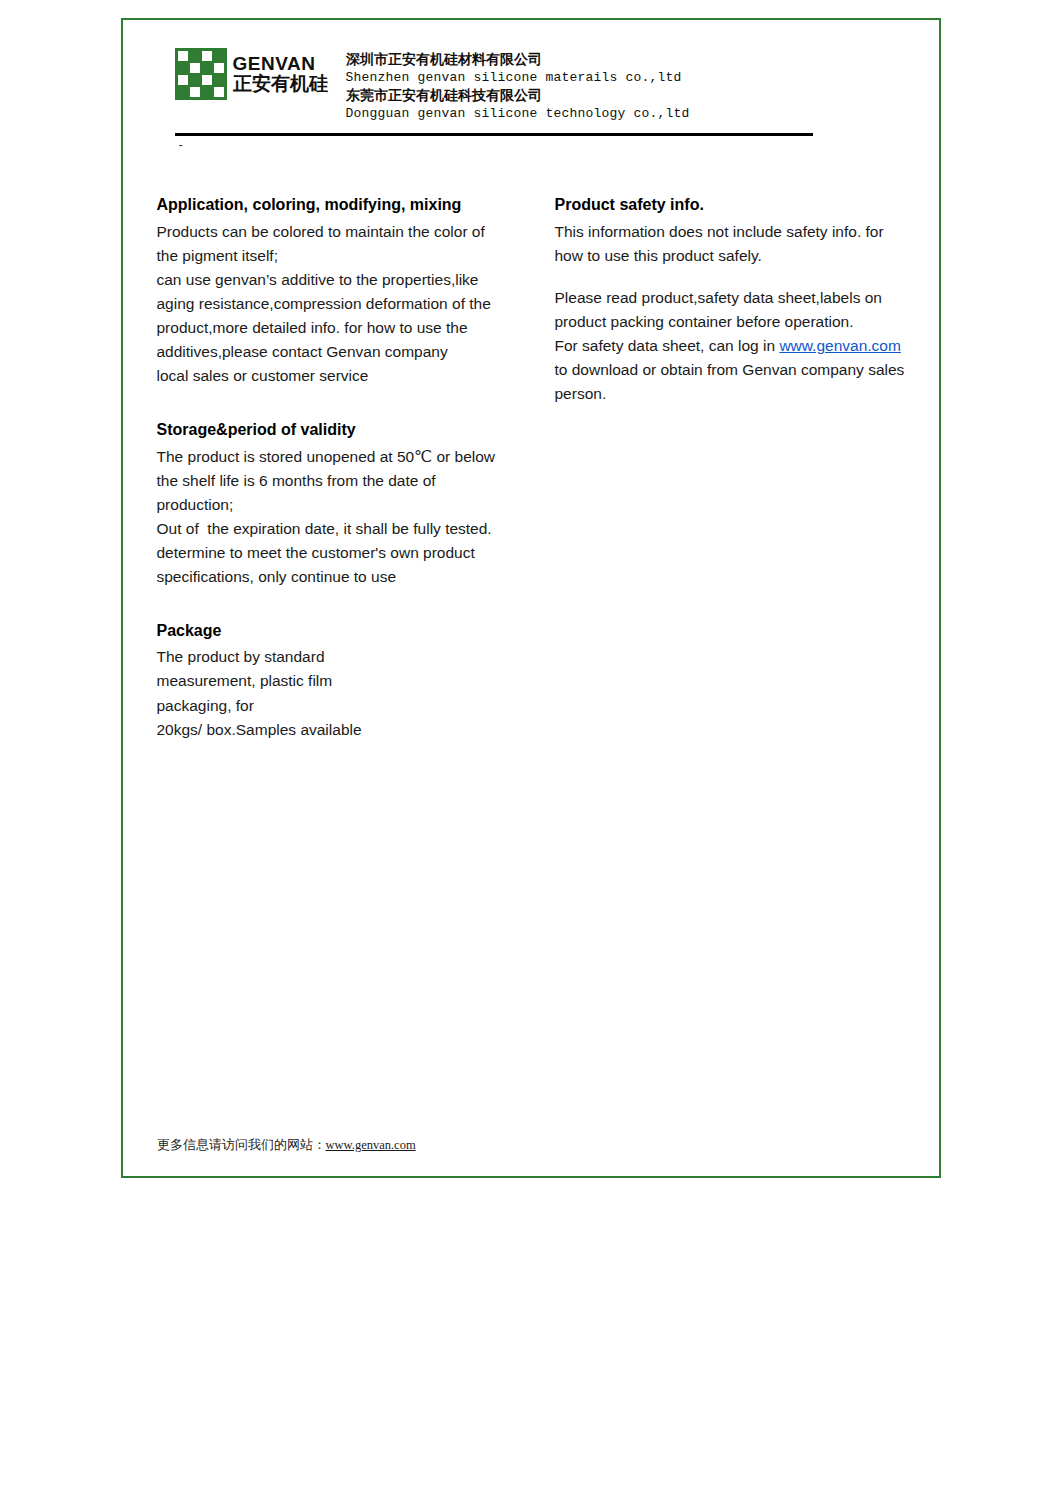GENVAN
正安有机硅
深圳市正安有机硅材料有限公司
Shenzhen genvan silicone materails co.,ltd
东莞市正安有机硅科技有限公司
Dongguan genvan silicone technology co.,ltd
-
Application, coloring, modifying, mixing
Products can be colored to maintain the color of the pigment itself;
can use genvan’s additive to the properties,like aging resistance,compression deformation of the product,more detailed info. for how to use the additives,please contact Genvan company
local sales or customer service
Storage&period of validity
The product is stored unopened at 50℃ or below the shelf life is 6 months from the date of production;
Out of the expiration date, it shall be fully tested. determine to meet the customer's own product specifications, only continue to use
Package
The product by standard
measurement, plastic film
packaging, for
20kgs/ box.Samples available
Product safety info.
This information does not include safety info. for how to use this product safely.
Please read product,safety data sheet,labels on product packing container before operation.
For safety data sheet, can log in www.genvan.com to download or obtain from Genvan company sales person.
更多信息请访问我们的网站：www.genvan.com